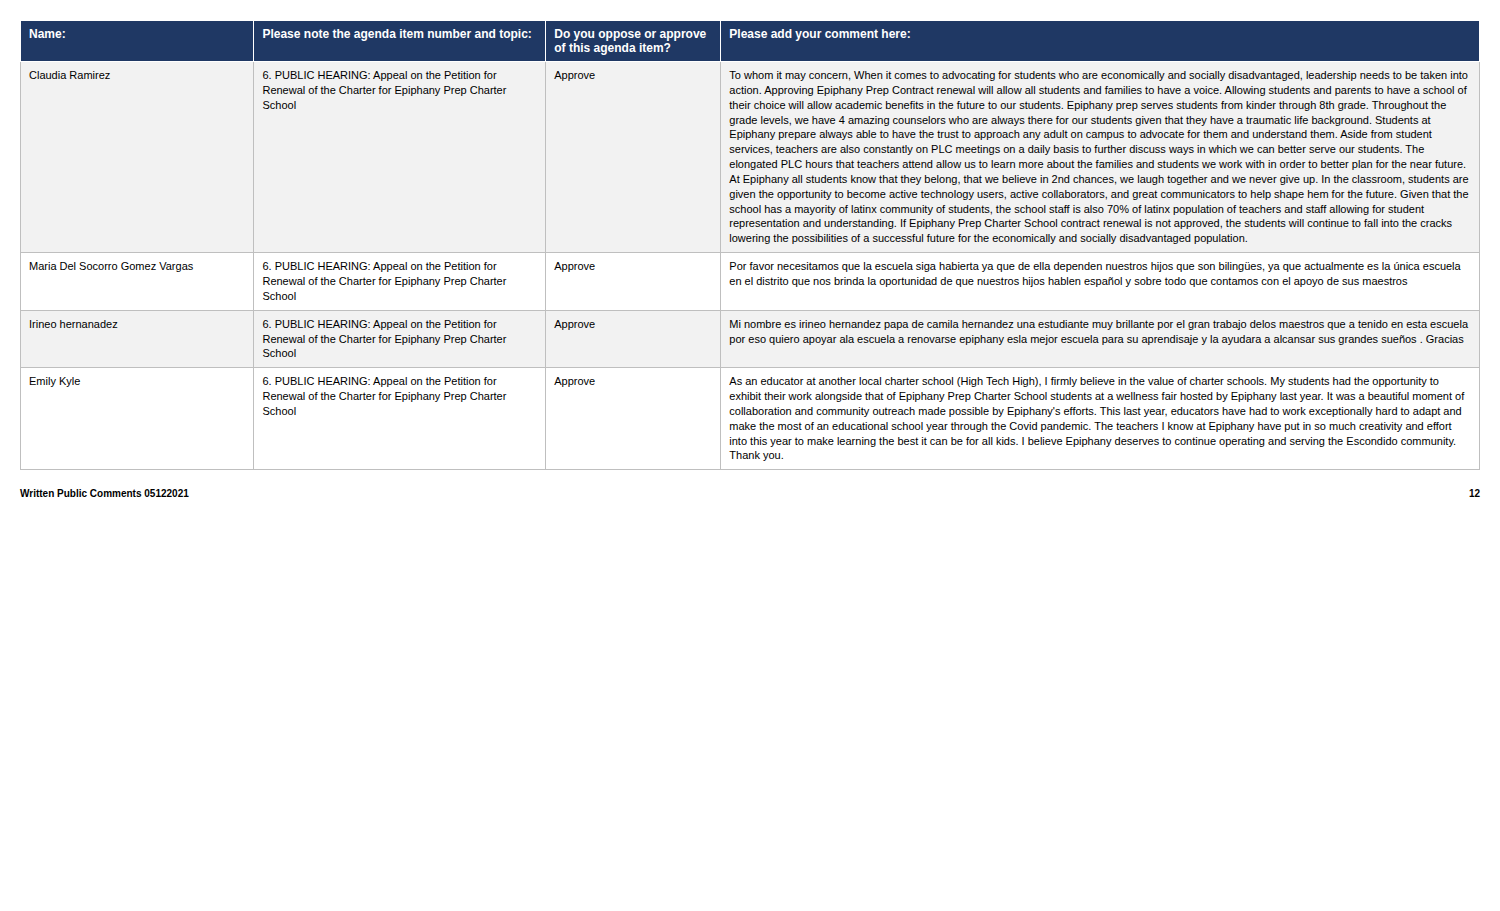| Name: | Please note the agenda item number and topic: | Do you oppose or approve of this agenda item? | Please add your comment here: |
| --- | --- | --- | --- |
| Claudia Ramirez | 6. PUBLIC HEARING: Appeal on the Petition for Renewal of the Charter for Epiphany Prep Charter School | Approve | To whom it may concern, When it comes to advocating for students who are economically and socially disadvantaged, leadership needs to be taken into action. Approving Epiphany Prep Contract renewal will allow all students and families to have a voice. Allowing students and parents to have a school of their choice will allow academic benefits in the future to our students. Epiphany prep serves students from kinder through 8th grade. Throughout the grade levels, we have 4 amazing counselors who are always there for our students given that they have a traumatic life background. Students at Epiphany prepare always able to have the trust to approach any adult on campus to advocate for them and understand them. Aside from student services, teachers are also constantly on PLC meetings on a daily basis to further discuss ways in which we can better serve our students. The elongated PLC hours that teachers attend allow us to learn more about the families and students we work with in order to better plan for the near future. At Epiphany all students know that they belong, that we believe in 2nd chances, we laugh together and we never give up. In the classroom, students are given the opportunity to become active technology users, active collaborators, and great communicators to help shape hem for the future. Given that the school has a mayority of latinx community of students, the school staff is also 70% of latinx population of teachers and staff allowing for student representation and understanding. If Epiphany Prep Charter School contract renewal is not approved, the students will continue to fall into the cracks lowering the possibilities of a successful future for the economically and socially disadvantaged population. |
| Maria Del Socorro Gomez Vargas | 6. PUBLIC HEARING: Appeal on the Petition for Renewal of the Charter for Epiphany Prep Charter School | Approve | Por favor necesitamos que la escuela siga habierta ya que de ella dependen nuestros hijos que son bilingües, ya que actualmente es la única escuela en el distrito que nos brinda la oportunidad de que nuestros hijos hablen español y sobre todo que contamos con el apoyo de sus maestros |
| Irineo hernanadez | 6. PUBLIC HEARING: Appeal on the Petition for Renewal of the Charter for Epiphany Prep Charter School | Approve | Mi nombre es irineo hernandez papa de camila hernandez una estudiante muy brillante por el gran trabajo delos maestros que a tenido en esta escuela por eso quiero apoyar ala escuela a renovarse epiphany esla mejor escuela para su aprendisaje y la ayudara a alcansar sus grandes sueños . Gracias |
| Emily Kyle | 6. PUBLIC HEARING: Appeal on the Petition for Renewal of the Charter for Epiphany Prep Charter School | Approve | As an educator at another local charter school (High Tech High), I firmly believe in the value of charter schools. My students had the opportunity to exhibit their work alongside that of Epiphany Prep Charter School students at a wellness fair hosted by Epiphany last year. It was a beautiful moment of collaboration and community outreach made possible by Epiphany's efforts. This last year, educators have had to work exceptionally hard to adapt and make the most of an educational school year through the Covid pandemic. The teachers I know at Epiphany have put in so much creativity and effort into this year to make learning the best it can be for all kids. I believe Epiphany deserves to continue operating and serving the Escondido community. Thank you. |
Written Public Comments 05122021 12